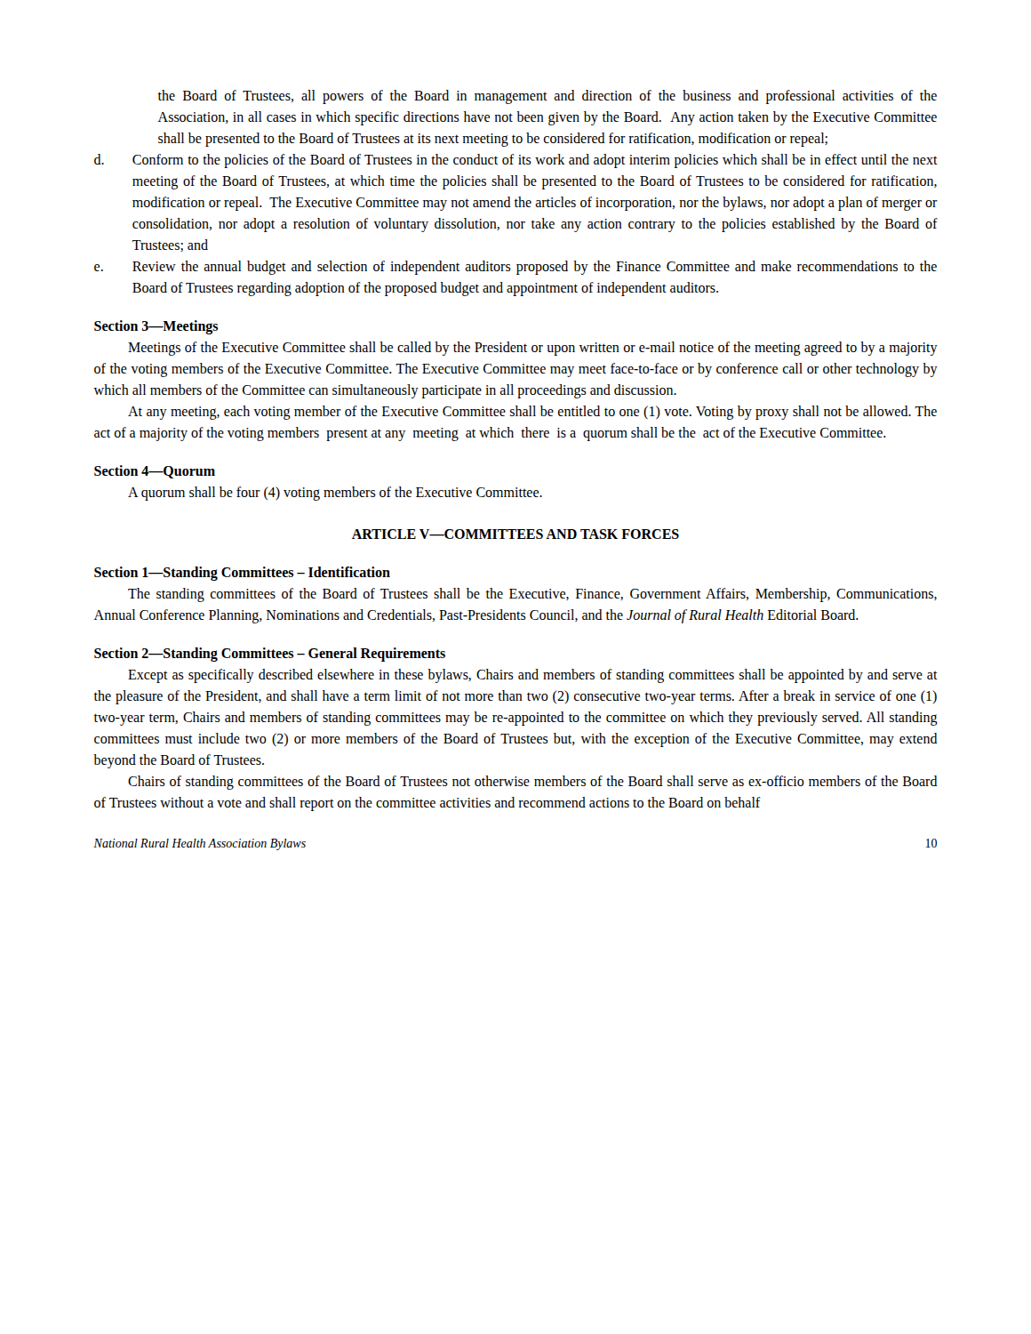the Board of Trustees, all powers of the Board in management and direction of the business and professional activities of the Association, in all cases in which specific directions have not been given by the Board. Any action taken by the Executive Committee shall be presented to the Board of Trustees at its next meeting to be considered for ratification, modification or repeal;
d. Conform to the policies of the Board of Trustees in the conduct of its work and adopt interim policies which shall be in effect until the next meeting of the Board of Trustees, at which time the policies shall be presented to the Board of Trustees to be considered for ratification, modification or repeal. The Executive Committee may not amend the articles of incorporation, nor the bylaws, nor adopt a plan of merger or consolidation, nor adopt a resolution of voluntary dissolution, nor take any action contrary to the policies established by the Board of Trustees; and
e. Review the annual budget and selection of independent auditors proposed by the Finance Committee and make recommendations to the Board of Trustees regarding adoption of the proposed budget and appointment of independent auditors.
Section 3—Meetings
Meetings of the Executive Committee shall be called by the President or upon written or e-mail notice of the meeting agreed to by a majority of the voting members of the Executive Committee. The Executive Committee may meet face-to-face or by conference call or other technology by which all members of the Committee can simultaneously participate in all proceedings and discussion.
At any meeting, each voting member of the Executive Committee shall be entitled to one (1) vote. Voting by proxy shall not be allowed. The act of a majority of the voting members present at any meeting at which there is a quorum shall be the act of the Executive Committee.
Section 4—Quorum
A quorum shall be four (4) voting members of the Executive Committee.
ARTICLE V—COMMITTEES AND TASK FORCES
Section 1—Standing Committees – Identification
The standing committees of the Board of Trustees shall be the Executive, Finance, Government Affairs, Membership, Communications, Annual Conference Planning, Nominations and Credentials, Past-Presidents Council, and the Journal of Rural Health Editorial Board.
Section 2—Standing Committees – General Requirements
Except as specifically described elsewhere in these bylaws, Chairs and members of standing committees shall be appointed by and serve at the pleasure of the President, and shall have a term limit of not more than two (2) consecutive two-year terms. After a break in service of one (1) two-year term, Chairs and members of standing committees may be re-appointed to the committee on which they previously served. All standing committees must include two (2) or more members of the Board of Trustees but, with the exception of the Executive Committee, may extend beyond the Board of Trustees.
Chairs of standing committees of the Board of Trustees not otherwise members of the Board shall serve as ex-officio members of the Board of Trustees without a vote and shall report on the committee activities and recommend actions to the Board on behalf
National Rural Health Association Bylaws 10